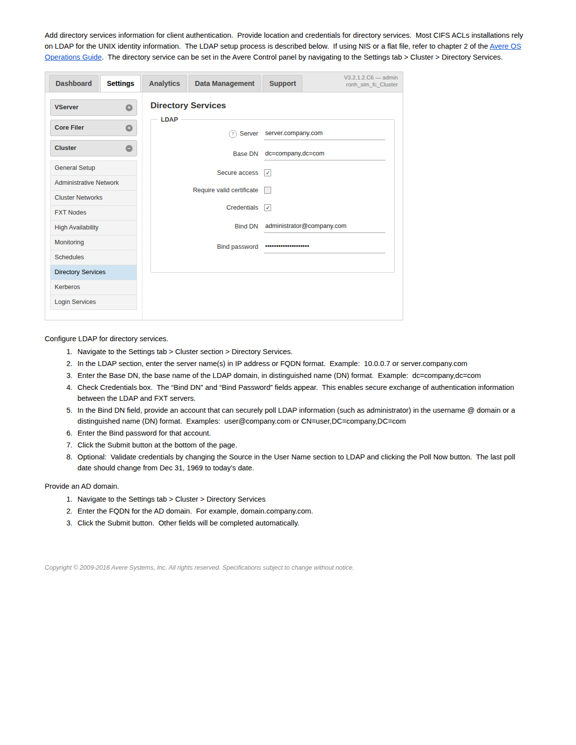Add directory services information for client authentication. Provide location and credentials for directory services. Most CIFS ACLs installations rely on LDAP for the UNIX identity information. The LDAP setup process is described below. If using NIS or a flat file, refer to chapter 2 of the Avere OS Operations Guide. The directory service can be set in the Avere Control panel by navigating to the Settings tab > Cluster > Directory Services.
Dashboard
Settings
Analytics
Data Management
Support
V3.2.1.2.C6 — admin
ronh_sim_fc_Cluster
VServer+
Core Filer+
Cluster−
General Setup
Administrative Network
Cluster Networks
FXT Nodes
High Availability
Monitoring
Schedules
Directory Services
Kerberos
Login Services
Directory Services
LDAP
?Server
server.company.com
Base DN
dc=company,dc=com
Secure access
✓
Require valid certificate
Credentials
✓
Bind DN
administrator@company.com
Bind password
••••••••••••••••••••
Configure LDAP for directory services.
Navigate to the Settings tab > Cluster section > Directory Services.
In the LDAP section, enter the server name(s) in IP address or FQDN format. Example: 10.0.0.7 or server.company.com
Enter the Base DN, the base name of the LDAP domain, in distinguished name (DN) format. Example: dc=company,dc=com
Check Credentials box. The “Bind DN” and “Bind Password” fields appear. This enables secure exchange of authentication information between the LDAP and FXT servers.
In the Bind DN field, provide an account that can securely poll LDAP information (such as administrator) in the username @ domain or a distinguished name (DN) format. Examples: user@company.com or CN=user,DC=company,DC=com
Enter the Bind password for that account.
Click the Submit button at the bottom of the page.
Optional: Validate credentials by changing the Source in the User Name section to LDAP and clicking the Poll Now button. The last poll date should change from Dec 31, 1969 to today’s date.
Provide an AD domain.
Navigate to the Settings tab > Cluster > Directory Services
Enter the FQDN for the AD domain. For example, domain.company.com.
Click the Submit button. Other fields will be completed automatically.
Copyright © 2009-2016 Avere Systems, Inc. All rights reserved. Specifications subject to change without notice.